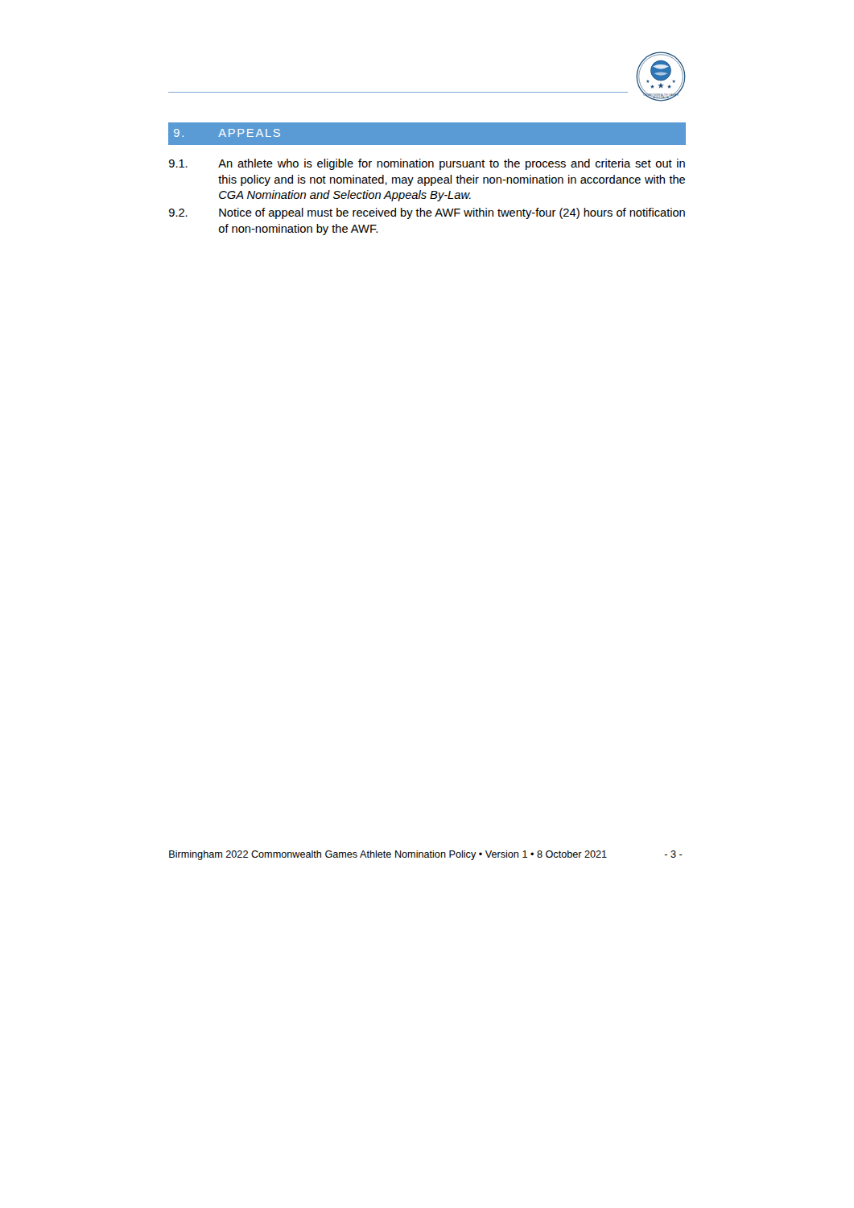COMMONWEALTH GAMES AUSTRALIA
9. APPEALS
9.1.
An athlete who is eligible for nomination pursuant to the process and criteria set out in this policy and is not nominated, may appeal their non-nomination in accordance with the CGA Nomination and Selection Appeals By-Law.
9.2.
Notice of appeal must be received by the AWF within twenty-four (24) hours of notification of non-nomination by the AWF.
Birmingham 2022 Commonwealth Games Athlete Nomination Policy • Version 1 • 8 October 2021
- 3 -